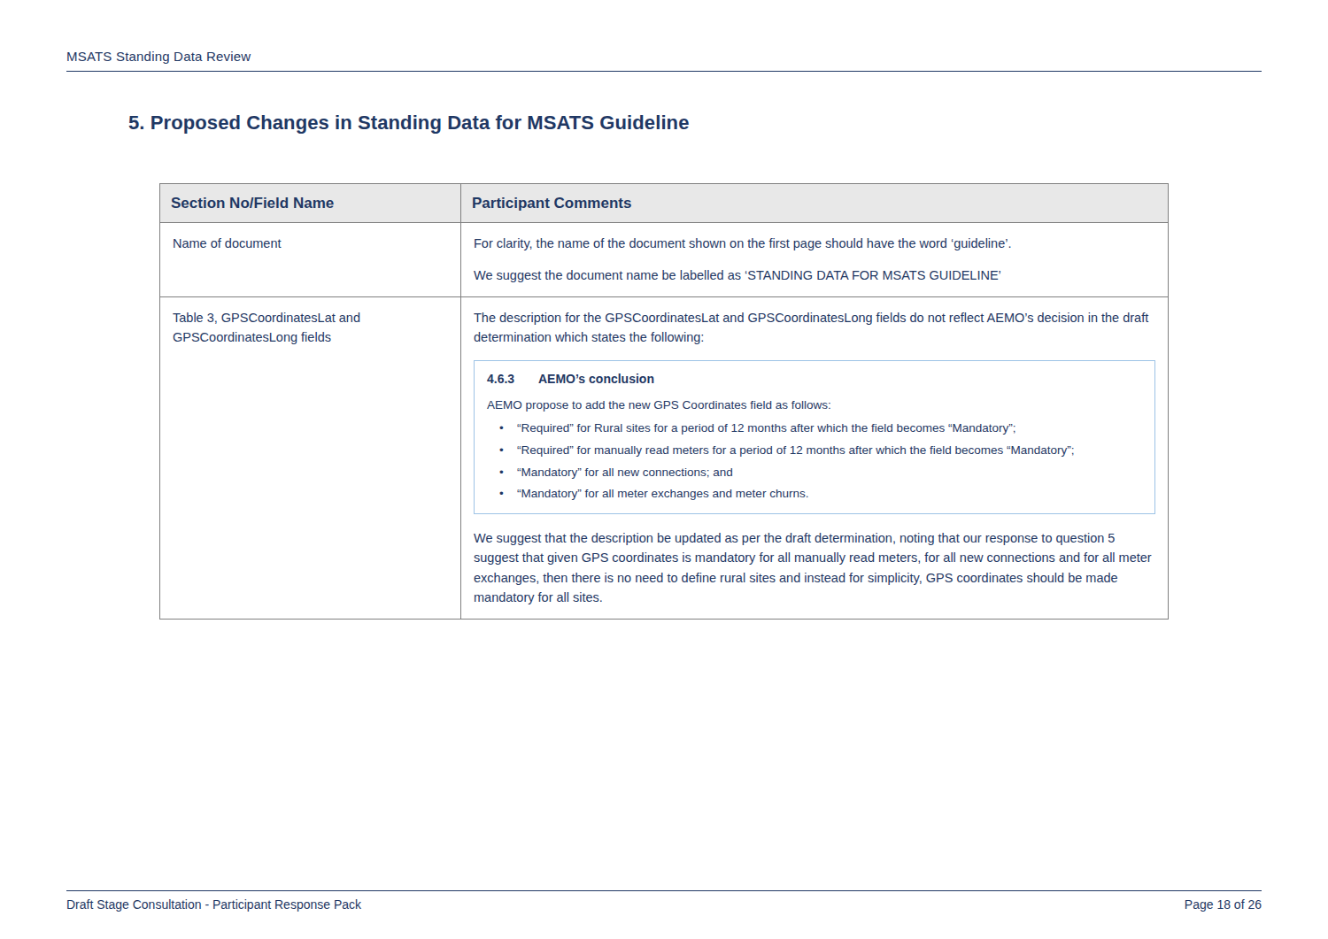MSATS Standing Data Review
5. Proposed Changes in Standing Data for MSATS Guideline
| Section No/Field Name | Participant Comments |
| --- | --- |
| Name of document | For clarity, the name of the document shown on the first page should have the word ‘guideline’. We suggest the document name be labelled as ‘STANDING DATA FOR MSATS GUIDELINE’ |
| Table 3, GPSCoordinatesLat and GPSCoordinatesLong fields | The description for the GPSCoordinatesLat and GPSCoordinatesLong fields do not reflect AEMO’s decision in the draft determination which states the following: 4.6.3 AEMO’s conclusion AEMO propose to add the new GPS Coordinates field as follows: “Required” for Rural sites for a period of 12 months after which the field becomes “Mandatory”; “Required” for manually read meters for a period of 12 months after which the field becomes “Mandatory”; “Mandatory” for all new connections; and “Mandatory” for all meter exchanges and meter churns. We suggest that the description be updated as per the draft determination, noting that our response to question 5 suggest that given GPS coordinates is mandatory for all manually read meters, for all new connections and for all meter exchanges, then there is no need to define rural sites and instead for simplicity, GPS coordinates should be made mandatory for all sites. |
Draft Stage Consultation - Participant Response Pack Page 18 of 26